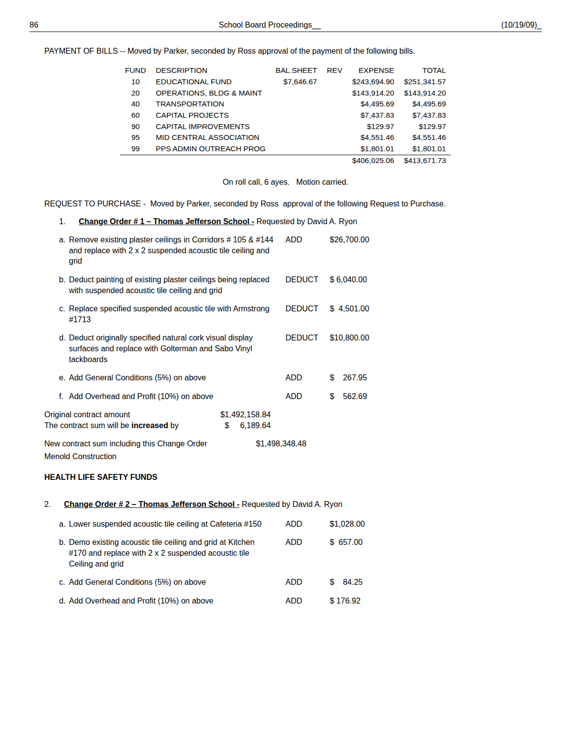86 School Board Proceedings__ (10/19/09)_
PAYMENT OF BILLS -- Moved by Parker, seconded by Ross approval of the payment of the following bills.
| FUND | DESCRIPTION | BAL.SHEET | REV | EXPENSE | TOTAL |
| --- | --- | --- | --- | --- | --- |
| 10 | EDUCATIONAL FUND | $7,646.67 | | $243,694.90 | $251,341.57 |
| 20 | OPERATIONS, BLDG & MAINT | | | $143,914.20 | $143,914.20 |
| 40 | TRANSPORTATION | | | $4,495.69 | $4,495.69 |
| 60 | CAPITAL PROJECTS | | | $7,437.83 | $7,437.83 |
| 90 | CAPITAL IMPROVEMENTS | | | $129.97 | $129.97 |
| 95 | MID CENTRAL ASSOCIATION | | | $4,551.46 | $4,551.46 |
| 99 | PPS ADMIN OUTREACH PROG | | | $1,801.01 | $1,801.01 |
| | | | | $406,025.06 | $413,671.73 |
On roll call, 6 ayes. Motion carried.
REQUEST TO PURCHASE - Moved by Parker, seconded by Ross approval of the following Request to Purchase.
1. Change Order # 1 – Thomas Jefferson School - Requested by David A. Ryon
a. Remove existing plaster ceilings in Corridors # 105 & #144
and replace with 2 x 2 suspended acoustic tile ceiling and grid ADD $26,700.00
b. Deduct painting of existing plaster ceilings being replaced
with suspended acoustic tile ceiling and grid DEDUCT $ 6,040.00
c. Replace specified suspended acoustic tile with Armstrong
#1713 DEDUCT $ 4,501.00
d. Deduct originally specified natural cork visual display
surfaces and replace with Golterman and Sabo Vinyl
tackboards DEDUCT $10,800.00
e. Add General Conditions (5%) on above ADD $ 267.95
f. Add Overhead and Profit (10%) on above ADD $ 562.69
Original contract amount $1,492,158.84
The contract sum will be increased by $ 6,189.64
New contract sum including this Change Order $1,498,348.48
Menold Construction
HEALTH LIFE SAFETY FUNDS
2. Change Order # 2 – Thomas Jefferson School - Requested by David A. Ryon
a. Lower suspended acoustic tile ceiling at Cafeteria #150 ADD $1,028.00
b. Demo existing acoustic tile ceiling and grid at Kitchen
#170 and replace with 2 x 2 suspended acoustic tile
Ceiling and grid ADD $ 657.00
c. Add General Conditions (5%) on above ADD $ 84.25
d. Add Overhead and Profit (10%) on above ADD $ 176.92